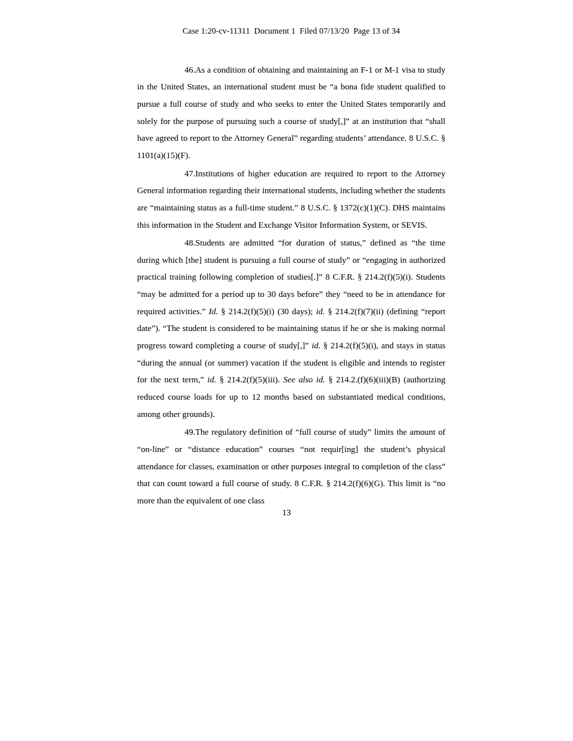Case 1:20-cv-11311 Document 1 Filed 07/13/20 Page 13 of 34
46. As a condition of obtaining and maintaining an F-1 or M-1 visa to study in the United States, an international student must be “a bona fide student qualified to pursue a full course of study and who seeks to enter the United States temporarily and solely for the purpose of pursuing such a course of study[,]” at an institution that “shall have agreed to report to the Attorney General” regarding students’ attendance. 8 U.S.C. § 1101(a)(15)(F).
47. Institutions of higher education are required to report to the Attorney General information regarding their international students, including whether the students are “maintaining status as a full-time student.” 8 U.S.C. § 1372(c)(1)(C). DHS maintains this information in the Student and Exchange Visitor Information System, or SEVIS.
48. Students are admitted “for duration of status,” defined as “the time during which [the] student is pursuing a full course of study” or “engaging in authorized practical training following completion of studies[.]” 8 C.F.R. § 214.2(f)(5)(i). Students “may be admitted for a period up to 30 days before” they “need to be in attendance for required activities.” Id. § 214.2(f)(5)(i) (30 days); id. § 214.2(f)(7)(ii) (defining “report date”). “The student is considered to be maintaining status if he or she is making normal progress toward completing a course of study[,]” id. § 214.2(f)(5)(i), and stays in status “during the annual (or summer) vacation if the student is eligible and intends to register for the next term,” id. § 214.2(f)(5)(iii). See also id. § 214.2.(f)(6)(iii)(B) (authorizing reduced course loads for up to 12 months based on substantiated medical conditions, among other grounds).
49. The regulatory definition of “full course of study” limits the amount of “on-line” or “distance education” courses “not requir[ing] the student’s physical attendance for classes, examination or other purposes integral to completion of the class” that can count toward a full course of study. 8 C.F.R. § 214.2(f)(6)(G). This limit is “no more than the equivalent of one class
13